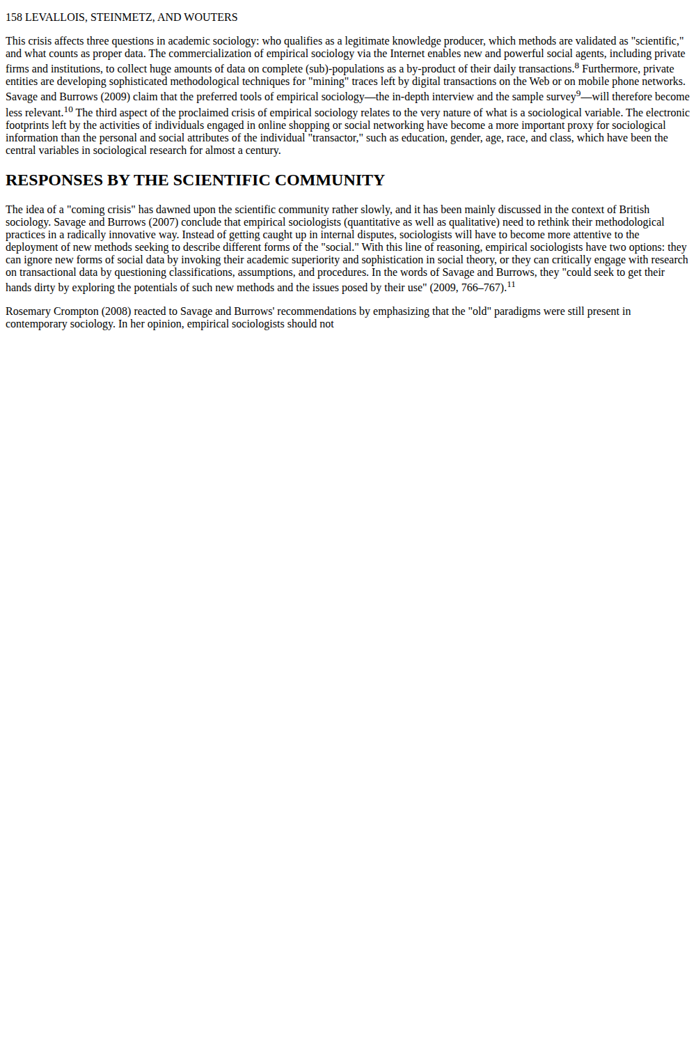158 LEVALLOIS, STEINMETZ, AND WOUTERS
This crisis affects three questions in academic sociology: who qualifies as a legitimate knowledge producer, which methods are validated as "scientific," and what counts as proper data. The commercialization of empirical sociology via the Internet enables new and powerful social agents, including private firms and institutions, to collect huge amounts of data on complete (sub)-populations as a by-product of their daily transactions.8 Furthermore, private entities are developing sophisticated methodological techniques for "mining" traces left by digital transactions on the Web or on mobile phone networks. Savage and Burrows (2009) claim that the preferred tools of empirical sociology—the in-depth interview and the sample survey9—will therefore become less relevant.10 The third aspect of the proclaimed crisis of empirical sociology relates to the very nature of what is a sociological variable. The electronic footprints left by the activities of individuals engaged in online shopping or social networking have become a more important proxy for sociological information than the personal and social attributes of the individual "transactor," such as education, gender, age, race, and class, which have been the central variables in sociological research for almost a century.
RESPONSES BY THE SCIENTIFIC COMMUNITY
The idea of a "coming crisis" has dawned upon the scientific community rather slowly, and it has been mainly discussed in the context of British sociology. Savage and Burrows (2007) conclude that empirical sociologists (quantitative as well as qualitative) need to rethink their methodological practices in a radically innovative way. Instead of getting caught up in internal disputes, sociologists will have to become more attentive to the deployment of new methods seeking to describe different forms of the "social." With this line of reasoning, empirical sociologists have two options: they can ignore new forms of social data by invoking their academic superiority and sophistication in social theory, or they can critically engage with research on transactional data by questioning classifications, assumptions, and procedures. In the words of Savage and Burrows, they "could seek to get their hands dirty by exploring the potentials of such new methods and the issues posed by their use" (2009, 766–767).11
Rosemary Crompton (2008) reacted to Savage and Burrows' recommendations by emphasizing that the "old" paradigms were still present in contemporary sociology. In her opinion, empirical sociologists should not